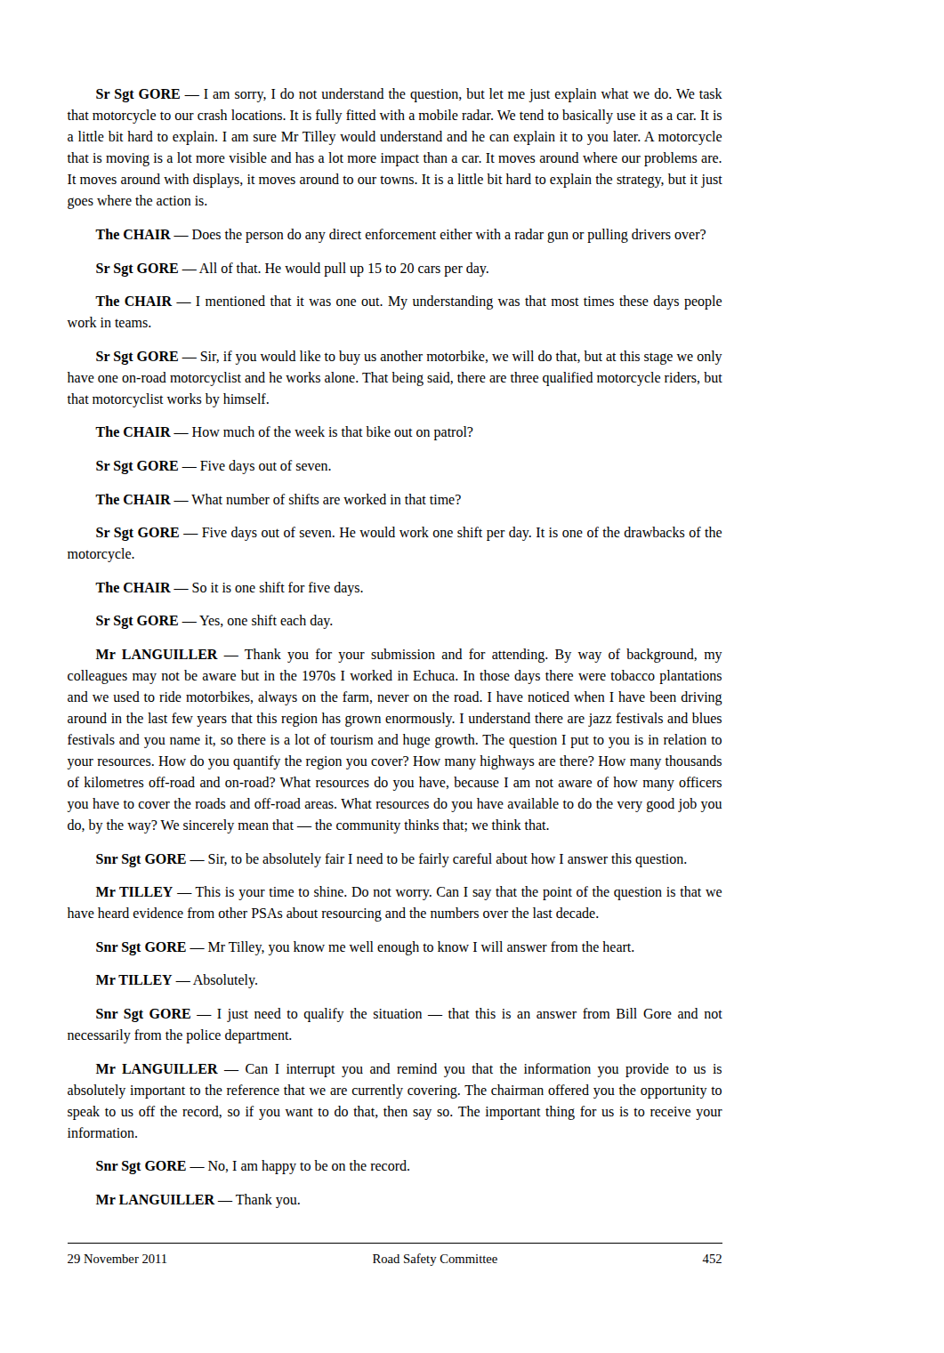Sr Sgt GORE — I am sorry, I do not understand the question, but let me just explain what we do. We task that motorcycle to our crash locations. It is fully fitted with a mobile radar. We tend to basically use it as a car. It is a little bit hard to explain. I am sure Mr Tilley would understand and he can explain it to you later. A motorcycle that is moving is a lot more visible and has a lot more impact than a car. It moves around where our problems are. It moves around with displays, it moves around to our towns. It is a little bit hard to explain the strategy, but it just goes where the action is.
The CHAIR — Does the person do any direct enforcement either with a radar gun or pulling drivers over?
Sr Sgt GORE — All of that. He would pull up 15 to 20 cars per day.
The CHAIR — I mentioned that it was one out. My understanding was that most times these days people work in teams.
Sr Sgt GORE — Sir, if you would like to buy us another motorbike, we will do that, but at this stage we only have one on-road motorcyclist and he works alone. That being said, there are three qualified motorcycle riders, but that motorcyclist works by himself.
The CHAIR — How much of the week is that bike out on patrol?
Sr Sgt GORE — Five days out of seven.
The CHAIR — What number of shifts are worked in that time?
Sr Sgt GORE — Five days out of seven. He would work one shift per day. It is one of the drawbacks of the motorcycle.
The CHAIR — So it is one shift for five days.
Sr Sgt GORE — Yes, one shift each day.
Mr LANGUILLER — Thank you for your submission and for attending. By way of background, my colleagues may not be aware but in the 1970s I worked in Echuca. In those days there were tobacco plantations and we used to ride motorbikes, always on the farm, never on the road. I have noticed when I have been driving around in the last few years that this region has grown enormously. I understand there are jazz festivals and blues festivals and you name it, so there is a lot of tourism and huge growth. The question I put to you is in relation to your resources. How do you quantify the region you cover? How many highways are there? How many thousands of kilometres off-road and on-road? What resources do you have, because I am not aware of how many officers you have to cover the roads and off-road areas. What resources do you have available to do the very good job you do, by the way? We sincerely mean that — the community thinks that; we think that.
Snr Sgt GORE — Sir, to be absolutely fair I need to be fairly careful about how I answer this question.
Mr TILLEY — This is your time to shine. Do not worry. Can I say that the point of the question is that we have heard evidence from other PSAs about resourcing and the numbers over the last decade.
Snr Sgt GORE — Mr Tilley, you know me well enough to know I will answer from the heart.
Mr TILLEY — Absolutely.
Snr Sgt GORE — I just need to qualify the situation — that this is an answer from Bill Gore and not necessarily from the police department.
Mr LANGUILLER — Can I interrupt you and remind you that the information you provide to us is absolutely important to the reference that we are currently covering. The chairman offered you the opportunity to speak to us off the record, so if you want to do that, then say so. The important thing for us is to receive your information.
Snr Sgt GORE — No, I am happy to be on the record.
Mr LANGUILLER — Thank you.
29 November 2011 Road Safety Committee 452